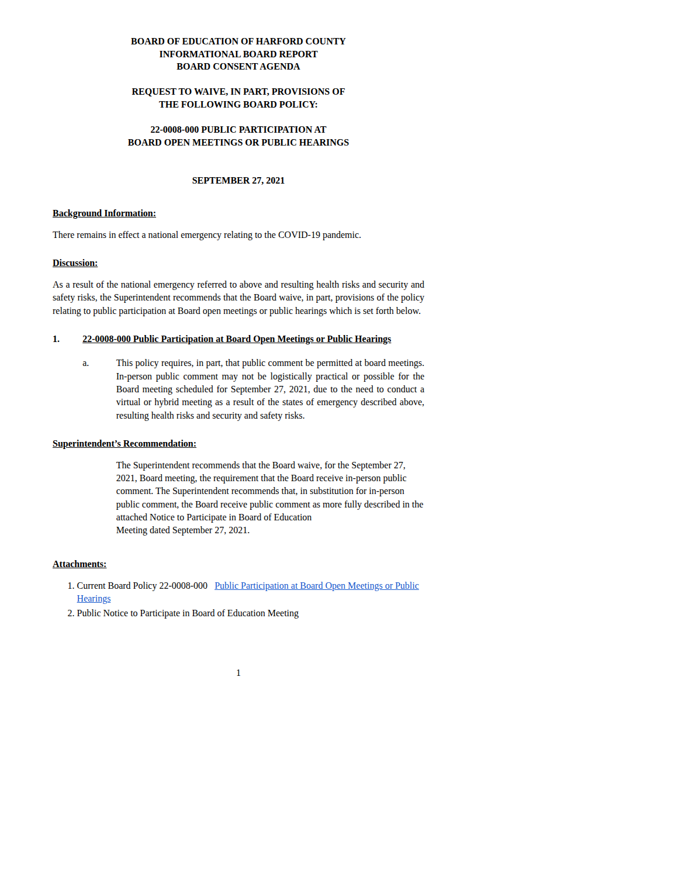BOARD OF EDUCATION OF HARFORD COUNTY
INFORMATIONAL BOARD REPORT
BOARD CONSENT AGENDA
REQUEST TO WAIVE, IN PART, PROVISIONS OF
THE FOLLOWING BOARD POLICY:
22-0008-000 PUBLIC PARTICIPATION AT
BOARD OPEN MEETINGS OR PUBLIC HEARINGS
SEPTEMBER 27, 2021
Background Information:
There remains in effect a national emergency relating to the COVID-19 pandemic.
Discussion:
As a result of the national emergency referred to above and resulting health risks and security and safety risks, the Superintendent recommends that the Board waive, in part, provisions of the policy relating to public participation at Board open meetings or public hearings which is set forth below.
1. 22-0008-000 Public Participation at Board Open Meetings or Public Hearings
a. This policy requires, in part, that public comment be permitted at board meetings. In-person public comment may not be logistically practical or possible for the Board meeting scheduled for September 27, 2021, due to the need to conduct a virtual or hybrid meeting as a result of the states of emergency described above, resulting health risks and security and safety risks.
Superintendent’s Recommendation:
The Superintendent recommends that the Board waive, for the September 27, 2021, Board meeting, the requirement that the Board receive in-person public comment. The Superintendent recommends that, in substitution for in-person public comment, the Board receive public comment as more fully described in the attached Notice to Participate in Board of Education
Meeting dated September 27, 2021.
Attachments:
Current Board Policy 22-0008-000 Public Participation at Board Open Meetings or Public Hearings
Public Notice to Participate in Board of Education Meeting
1